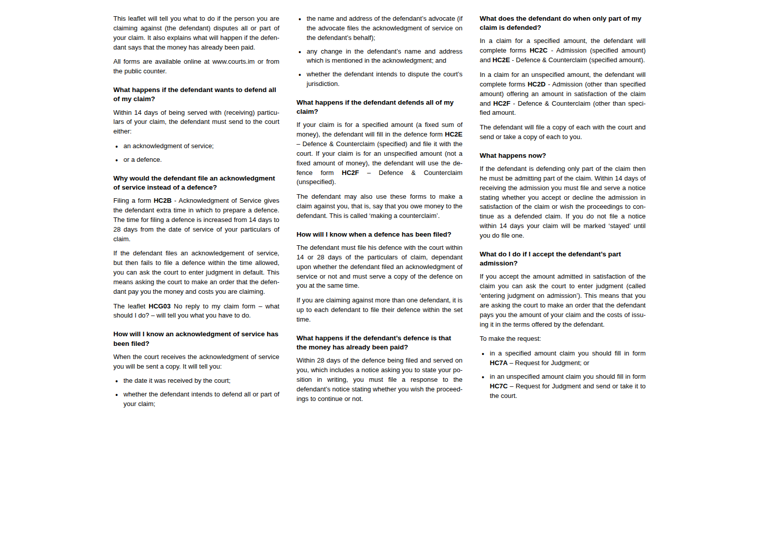This leaflet will tell you what to do if the person you are claiming against (the defendant) disputes all or part of your claim. It also explains what will happen if the defendant says that the money has already been paid.
All forms are available online at www.courts.im or from the public counter.
What happens if the defendant wants to defend all of my claim?
Within 14 days of being served with (receiving) particulars of your claim, the defendant must send to the court either:
an acknowledgment of service;
or a defence.
Why would the defendant file an acknowledgment of service instead of a defence?
Filing a form HC2B - Acknowledgment of Service gives the defendant extra time in which to prepare a defence. The time for filing a defence is increased from 14 days to 28 days from the date of service of your particulars of claim.
If the defendant files an acknowledgement of service, but then fails to file a defence within the time allowed, you can ask the court to enter judgment in default. This means asking the court to make an order that the defendant pay you the money and costs you are claiming.
The leaflet HCG03 No reply to my claim form – what should I do? – will tell you what you have to do.
How will I know an acknowledgment of service has been filed?
When the court receives the acknowledgment of service you will be sent a copy. It will tell you:
the date it was received by the court;
whether the defendant intends to defend all or part of your claim;
the name and address of the defendant’s advocate (if the advocate files the acknowledgment of service on the defendant’s behalf);
any change in the defendant’s name and address which is mentioned in the acknowledgment; and
whether the defendant intends to dispute the court’s jurisdiction.
What happens if the defendant defends all of my claim?
If your claim is for a specified amount (a fixed sum of money), the defendant will fill in the defence form HC2E – Defence & Counterclaim (specified) and file it with the court. If your claim is for an unspecified amount (not a fixed amount of money), the defendant will use the defence form HC2F – Defence & Counterclaim (unspecified).
The defendant may also use these forms to make a claim against you, that is, say that you owe money to the defendant. This is called ‘making a counterclaim’.
How will I know when a defence has been filed?
The defendant must file his defence with the court within 14 or 28 days of the particulars of claim, dependant upon whether the defendant filed an acknowledgment of service or not and must serve a copy of the defence on you at the same time.
If you are claiming against more than one defendant, it is up to each defendant to file their defence within the set time.
What happens if the defendant’s defence is that the money has already been paid?
Within 28 days of the defence being filed and served on you, which includes a notice asking you to state your position in writing, you must file a response to the defendant’s notice stating whether you wish the proceedings to continue or not.
What does the defendant do when only part of my claim is defended?
In a claim for a specified amount, the defendant will complete forms HC2C - Admission (specified amount) and HC2E - Defence & Counterclaim (specified amount).
In a claim for an unspecified amount, the defendant will complete forms HC2D - Admission (other than specified amount) offering an amount in satisfaction of the claim and HC2F - Defence & Counterclaim (other than specified amount.
The defendant will file a copy of each with the court and send or take a copy of each to you.
What happens now?
If the defendant is defending only part of the claim then he must be admitting part of the claim. Within 14 days of receiving the admission you must file and serve a notice stating whether you accept or decline the admission in satisfaction of the claim or wish the proceedings to continue as a defended claim. If you do not file a notice within 14 days your claim will be marked ‘stayed’ until you do file one.
What do I do if I accept the defendant’s part admission?
If you accept the amount admitted in satisfaction of the claim you can ask the court to enter judgment (called ‘entering judgment on admission’). This means that you are asking the court to make an order that the defendant pays you the amount of your claim and the costs of issuing it in the terms offered by the defendant.
To make the request:
in a specified amount claim you should fill in form HC7A – Request for Judgment; or
in an unspecified amount claim you should fill in form HC7C – Request for Judgment and send or take it to the court.